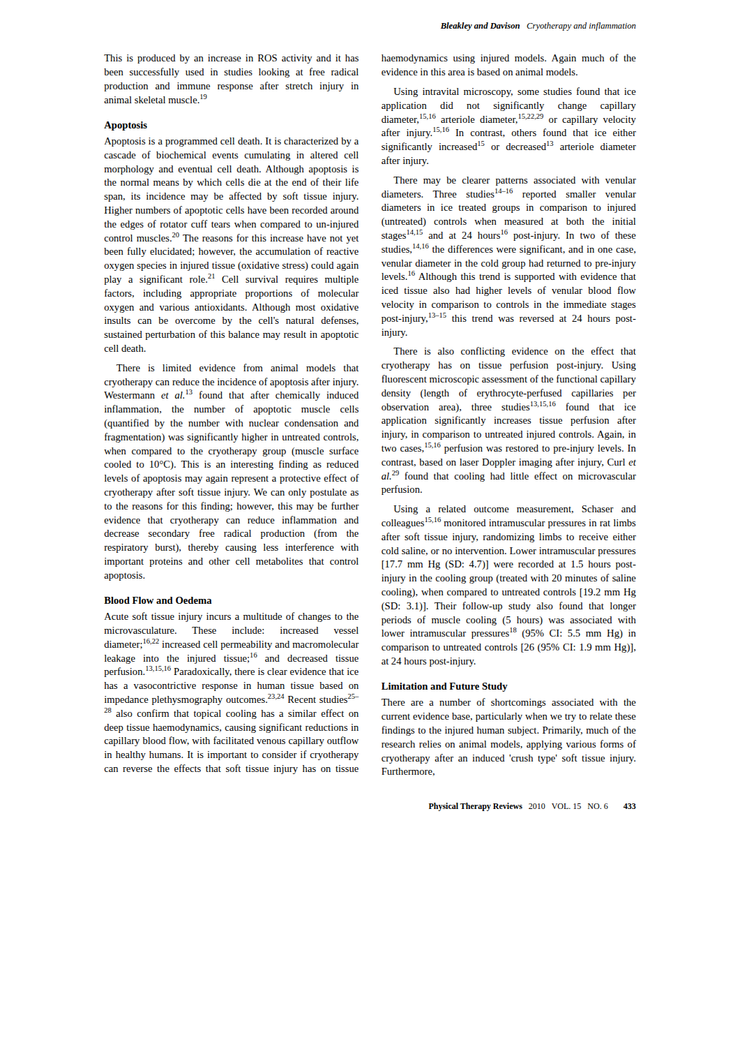Bleakley and Davison Cryotherapy and inflammation
This is produced by an increase in ROS activity and it has been successfully used in studies looking at free radical production and immune response after stretch injury in animal skeletal muscle.19
Apoptosis
Apoptosis is a programmed cell death. It is characterized by a cascade of biochemical events cumulating in altered cell morphology and eventual cell death. Although apoptosis is the normal means by which cells die at the end of their life span, its incidence may be affected by soft tissue injury. Higher numbers of apoptotic cells have been recorded around the edges of rotator cuff tears when compared to un-injured control muscles.20 The reasons for this increase have not yet been fully elucidated; however, the accumulation of reactive oxygen species in injured tissue (oxidative stress) could again play a significant role.21 Cell survival requires multiple factors, including appropriate proportions of molecular oxygen and various antioxidants. Although most oxidative insults can be overcome by the cell's natural defenses, sustained perturbation of this balance may result in apoptotic cell death.
There is limited evidence from animal models that cryotherapy can reduce the incidence of apoptosis after injury. Westermann et al.13 found that after chemically induced inflammation, the number of apoptotic muscle cells (quantified by the number with nuclear condensation and fragmentation) was significantly higher in untreated controls, when compared to the cryotherapy group (muscle surface cooled to 10°C). This is an interesting finding as reduced levels of apoptosis may again represent a protective effect of cryotherapy after soft tissue injury. We can only postulate as to the reasons for this finding; however, this may be further evidence that cryotherapy can reduce inflammation and decrease secondary free radical production (from the respiratory burst), thereby causing less interference with important proteins and other cell metabolites that control apoptosis.
Blood Flow and Oedema
Acute soft tissue injury incurs a multitude of changes to the microvasculature. These include: increased vessel diameter;16,22 increased cell permeability and macromolecular leakage into the injured tissue;16 and decreased tissue perfusion.13,15,16 Paradoxically, there is clear evidence that ice has a vasocontrictive response in human tissue based on impedance plethysmography outcomes.23,24 Recent studies25–28 also confirm that topical cooling has a similar effect on deep tissue haemodynamics, causing significant reductions in capillary blood flow, with facilitated venous capillary outflow in healthy humans. It is important to consider if cryotherapy can reverse the effects that soft tissue injury has on tissue haemodynamics using injured models. Again much of the evidence in this area is based on animal models.
Using intravital microscopy, some studies found that ice application did not significantly change capillary diameter,15,16 arteriole diameter,15,22,29 or capillary velocity after injury.15,16 In contrast, others found that ice either significantly increased15 or decreased13 arteriole diameter after injury.
There may be clearer patterns associated with venular diameters. Three studies14–16 reported smaller venular diameters in ice treated groups in comparison to injured (untreated) controls when measured at both the initial stages14,15 and at 24 hours16 post-injury. In two of these studies,14,16 the differences were significant, and in one case, venular diameter in the cold group had returned to pre-injury levels.16 Although this trend is supported with evidence that iced tissue also had higher levels of venular blood flow velocity in comparison to controls in the immediate stages post-injury,13–15 this trend was reversed at 24 hours post-injury.
There is also conflicting evidence on the effect that cryotherapy has on tissue perfusion post-injury. Using fluorescent microscopic assessment of the functional capillary density (length of erythrocyte-perfused capillaries per observation area), three studies13,15,16 found that ice application significantly increases tissue perfusion after injury, in comparison to untreated injured controls. Again, in two cases,15,16 perfusion was restored to pre-injury levels. In contrast, based on laser Doppler imaging after injury, Curl et al.29 found that cooling had little effect on microvascular perfusion.
Using a related outcome measurement, Schaser and colleagues15,16 monitored intramuscular pressures in rat limbs after soft tissue injury, randomizing limbs to receive either cold saline, or no intervention. Lower intramuscular pressures [17.7 mm Hg (SD: 4.7)] were recorded at 1.5 hours post-injury in the cooling group (treated with 20 minutes of saline cooling), when compared to untreated controls [19.2 mm Hg (SD: 3.1)]. Their follow-up study also found that longer periods of muscle cooling (5 hours) was associated with lower intramuscular pressures18 (95% CI: 5.5 mm Hg) in comparison to untreated controls [26 (95% CI: 1.9 mm Hg)], at 24 hours post-injury.
Limitation and Future Study
There are a number of shortcomings associated with the current evidence base, particularly when we try to relate these findings to the injured human subject. Primarily, much of the research relies on animal models, applying various forms of cryotherapy after an induced 'crush type' soft tissue injury. Furthermore,
Physical Therapy Reviews 2010 VOL. 15 NO. 6 433